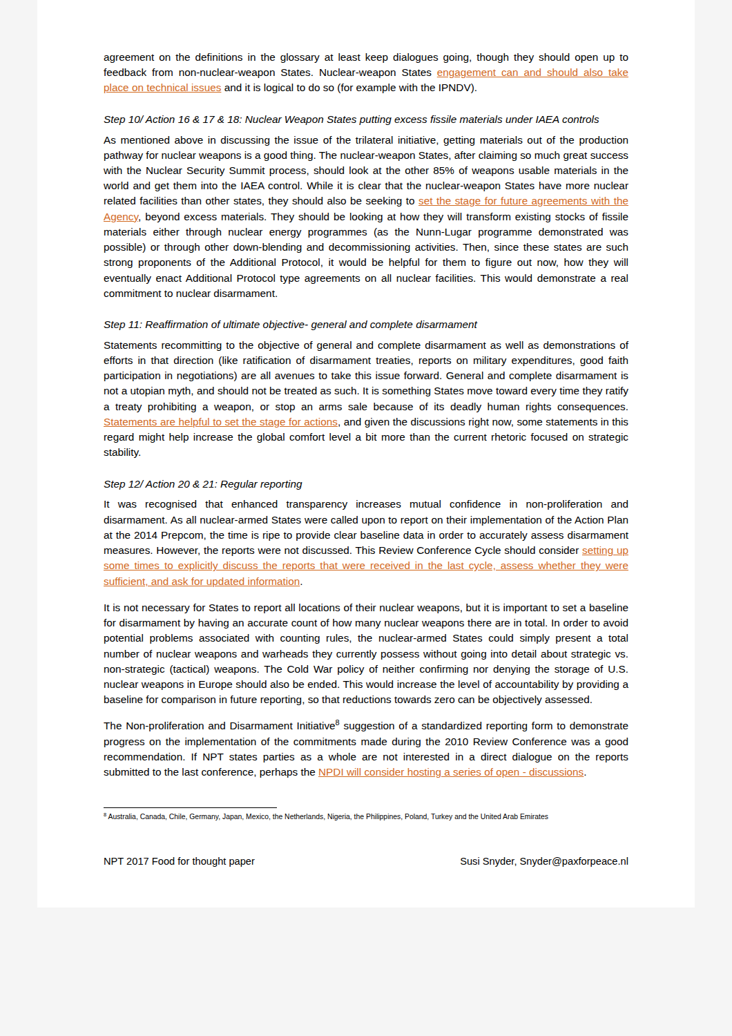agreement on the definitions in the glossary at least keep dialogues going, though they should open up to feedback from non-nuclear-weapon States. Nuclear-weapon States engagement can and should also take place on technical issues and it is logical to do so (for example with the IPNDV).
Step 10/ Action 16 & 17 & 18: Nuclear Weapon States putting excess fissile materials under IAEA controls
As mentioned above in discussing the issue of the trilateral initiative, getting materials out of the production pathway for nuclear weapons is a good thing. The nuclear-weapon States, after claiming so much great success with the Nuclear Security Summit process, should look at the other 85% of weapons usable materials in the world and get them into the IAEA control. While it is clear that the nuclear-weapon States have more nuclear related facilities than other states, they should also be seeking to set the stage for future agreements with the Agency, beyond excess materials. They should be looking at how they will transform existing stocks of fissile materials either through nuclear energy programmes (as the Nunn-Lugar programme demonstrated was possible) or through other down-blending and decommissioning activities. Then, since these states are such strong proponents of the Additional Protocol, it would be helpful for them to figure out now, how they will eventually enact Additional Protocol type agreements on all nuclear facilities. This would demonstrate a real commitment to nuclear disarmament.
Step 11: Reaffirmation of ultimate objective- general and complete disarmament
Statements recommitting to the objective of general and complete disarmament as well as demonstrations of efforts in that direction (like ratification of disarmament treaties, reports on military expenditures, good faith participation in negotiations) are all avenues to take this issue forward. General and complete disarmament is not a utopian myth, and should not be treated as such. It is something States move toward every time they ratify a treaty prohibiting a weapon, or stop an arms sale because of its deadly human rights consequences. Statements are helpful to set the stage for actions, and given the discussions right now, some statements in this regard might help increase the global comfort level a bit more than the current rhetoric focused on strategic stability.
Step 12/ Action 20 & 21: Regular reporting
It was recognised that enhanced transparency increases mutual confidence in non-proliferation and disarmament. As all nuclear-armed States were called upon to report on their implementation of the Action Plan at the 2014 Prepcom, the time is ripe to provide clear baseline data in order to accurately assess disarmament measures. However, the reports were not discussed. This Review Conference Cycle should consider setting up some times to explicitly discuss the reports that were received in the last cycle, assess whether they were sufficient, and ask for updated information.
It is not necessary for States to report all locations of their nuclear weapons, but it is important to set a baseline for disarmament by having an accurate count of how many nuclear weapons there are in total. In order to avoid potential problems associated with counting rules, the nuclear-armed States could simply present a total number of nuclear weapons and warheads they currently possess without going into detail about strategic vs. non-strategic (tactical) weapons. The Cold War policy of neither confirming nor denying the storage of U.S. nuclear weapons in Europe should also be ended. This would increase the level of accountability by providing a baseline for comparison in future reporting, so that reductions towards zero can be objectively assessed.
The Non-proliferation and Disarmament Initiative8 suggestion of a standardized reporting form to demonstrate progress on the implementation of the commitments made during the 2010 Review Conference was a good recommendation. If NPT states parties as a whole are not interested in a direct dialogue on the reports submitted to the last conference, perhaps the NPDI will consider hosting a series of open - discussions.
8 Australia, Canada, Chile, Germany, Japan, Mexico, the Netherlands, Nigeria, the Philippines, Poland, Turkey and the United Arab Emirates
NPT 2017 Food for thought paper Susi Snyder, Snyder@paxforpeace.nl